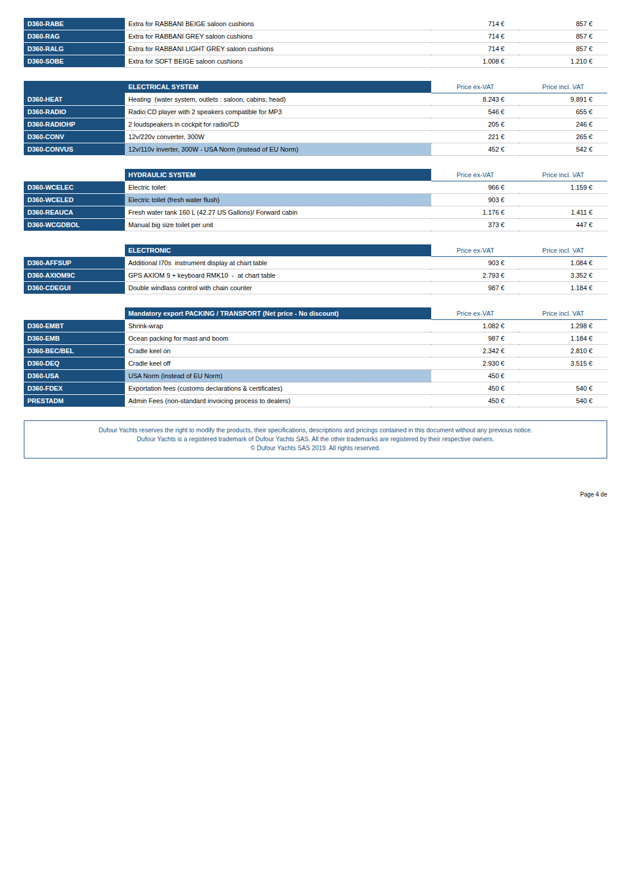| D360-RABE | Extra for RABBANI BEIGE saloon cushions | 714 € | 857 € |
| D360-RAG | Extra for RABBANI GREY saloon cushions | 714 € | 857 € |
| D360-RALG | Extra for RABBANI LIGHT GREY saloon cushions | 714 € | 857 € |
| D360-SOBE | Extra for SOFT BEIGE saloon cushions | 1.008 € | 1.210 € |
| D360-HEAT | ELECTRICAL SYSTEM | Price ex-VAT | Price incl. VAT |
| D360-HEAT | Heating (water system, outlets : saloon, cabins, head) | 8.243 € | 9.891 € |
| D360-RADIO | Radio CD player with 2 speakers compatible for MP3 | 546 € | 655 € |
| D360-RADIOHP | 2 loudspeakers in cockpit for radio/CD | 205 € | 246 € |
| D360-CONV | 12v/220v converter, 300W | 221 € | 265 € |
| D360-CONVUS | 12v/110v inverter, 300W - USA Norm (instead of EU Norm) | 452 € | 542 € |
| | HYDRAULIC SYSTEM | Price ex-VAT | Price incl. VAT |
| D360-WCELEC | Electric toilet | 966 € | 1.159 € |
| D360-WCELED | Electric toilet (fresh water flush) | 903 € | |
| D360-REAUCA | Fresh water tank 160 L (42.27 US Gallons)/ Forward cabin | 1.176 € | 1.411 € |
| D360-WCGDBOL | Manual big size toilet per unit | 373 € | 447 € |
| | ELECTRONIC | Price ex-VAT | Price incl. VAT |
| D360-AFFSUP | Additional I70s instrument display at chart table | 903 € | 1.084 € |
| D360-AXIOM9C | GPS AXIOM 9 + keyboard RMK10 - at chart table | 2.793 € | 3.352 € |
| D360-CDEGUI | Double windlass control with chain counter | 987 € | 1.184 € |
| | Mandatory export PACKING / TRANSPORT (Net price - No discount) | Price ex-VAT | Price incl. VAT |
| D360-EMBT | Shrink-wrap | 1.082 € | 1.298 € |
| D360-EMB | Ocean packing for mast and boom | 987 € | 1.184 € |
| D360-BEC/BEL | Cradle keel on | 2.342 € | 2.810 € |
| D360-DEQ | Cradle keel off | 2.930 € | 3.515 € |
| D360-USA | USA Norm (instead of EU Norm) | 450 € | |
| D360-FDEX | Exportation fees (customs declarations & certificates) | 450 € | 540 € |
| PRESTADM | Admin Fees (non-standard invoicing process to dealers) | 450 € | 540 € |
Dufour Yachts reserves the right to modify the products, their specifications, descriptions and pricings contained in this document without any previous notice.
Dufour Yachts is a registered trademark of Dufour Yachts SAS. All the other trademarks are registered by their respective owners.
© Dufour Yachts SAS 2019. All rights reserved.
Page 4 de